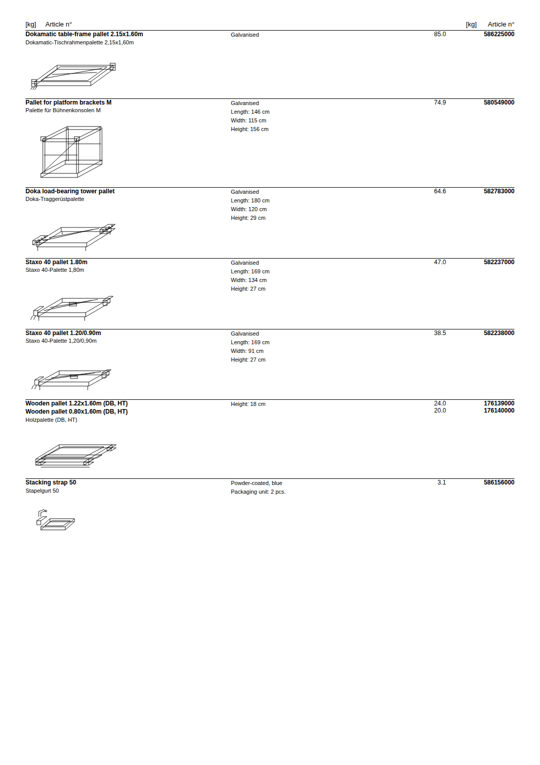[kg] Article n°
[kg] Article n°
| Dokamatic table-frame pallet 2.15x1.60m Dokamatic-Tischrahmenpalette 2,15x1,60m | Galvanised | 85.0 | 586225000 |
| Pallet for platform brackets M Palette für Bühnenkonsolen M | Galvanised Length: 146 cm Width: 115 cm Height: 156 cm | 74.9 | 580549000 |
| Doka load-bearing tower pallet Doka-Traggerüstpalette | Galvanised Length: 180 cm Width: 120 cm Height: 29 cm | 64.6 | 582783000 |
| Staxo 40 pallet 1.80m Staxo 40-Palette 1,80m | Galvanised Length: 169 cm Width: 134 cm Height: 27 cm | 47.0 | 582237000 |
| Staxo 40 pallet 1.20/0.90m Staxo 40-Palette 1,20/0,90m | Galvanised Length: 169 cm Width: 91 cm Height: 27 cm | 38.5 | 582238000 |
| Wooden pallet 1.22x1.60m (DB, HT) Wooden pallet 0.80x1.60m (DB, HT) Holzpalette (DB, HT) | Height: 18 cm | 24.0 20.0 | 176139000 176140000 |
| Stacking strap 50 Stapelgurt 50 | Powder-coated, blue Packaging unit: 2 pcs. | 3.1 | 586156000 |